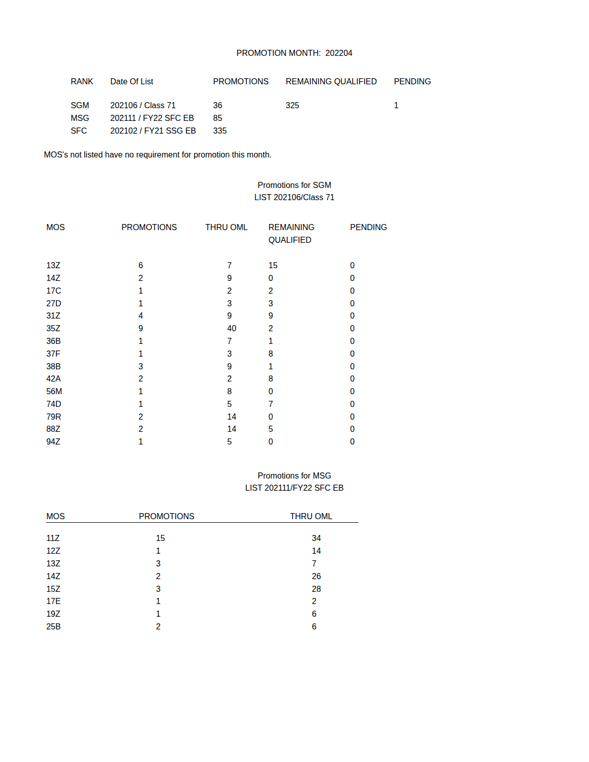PROMOTION MONTH: 202204
| RANK | Date Of List | PROMOTIONS | REMAINING QUALIFIED | PENDING |
| --- | --- | --- | --- | --- |
| SGM | 202106 / Class 71 | 36 | 325 | 1 |
| MSG | 202111 / FY22 SFC EB | 85 | | |
| SFC | 202102 / FY21 SSG EB | 335 | | |
MOS's not listed have no requirement for promotion this month.
Promotions for SGM
LIST 202106/Class 71
| MOS | PROMOTIONS | THRU OML | REMAINING QUALIFIED | PENDING |
| --- | --- | --- | --- | --- |
| 13Z | 6 | 7 | 15 | 0 |
| 14Z | 2 | 9 | 0 | 0 |
| 17C | 1 | 2 | 2 | 0 |
| 27D | 1 | 3 | 3 | 0 |
| 31Z | 4 | 9 | 9 | 0 |
| 35Z | 9 | 40 | 2 | 0 |
| 36B | 1 | 7 | 1 | 0 |
| 37F | 1 | 3 | 8 | 0 |
| 38B | 3 | 9 | 1 | 0 |
| 42A | 2 | 2 | 8 | 0 |
| 56M | 1 | 8 | 0 | 0 |
| 74D | 1 | 5 | 7 | 0 |
| 79R | 2 | 14 | 0 | 0 |
| 88Z | 2 | 14 | 5 | 0 |
| 94Z | 1 | 5 | 0 | 0 |
Promotions for MSG
LIST 202111/FY22 SFC EB
| MOS | PROMOTIONS | THRU OML |
| --- | --- | --- |
| 11Z | 15 | 34 |
| 12Z | 1 | 14 |
| 13Z | 3 | 7 |
| 14Z | 2 | 26 |
| 15Z | 3 | 28 |
| 17E | 1 | 2 |
| 19Z | 1 | 6 |
| 25B | 2 | 6 |